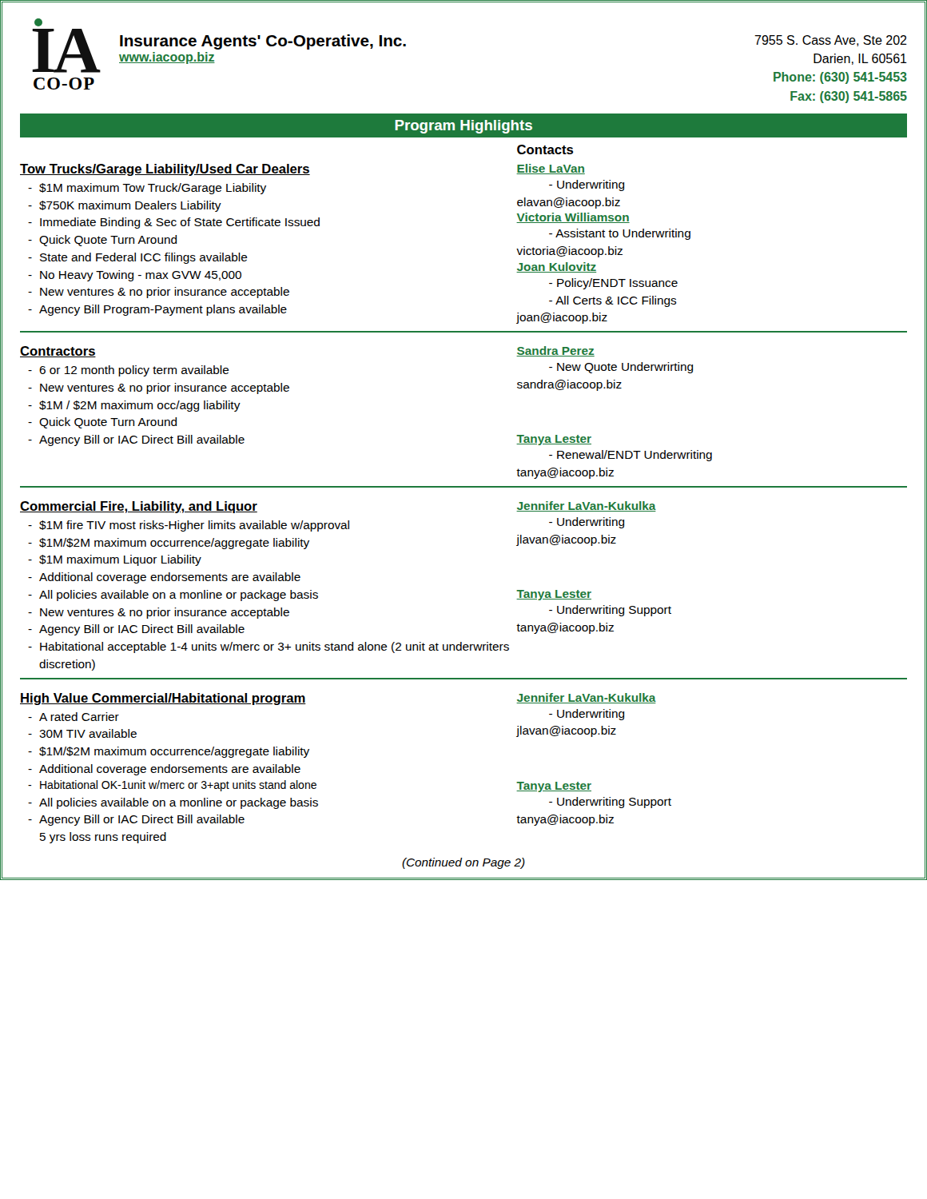IA CO-OP
Insurance Agents' Co-Operative, Inc.
www.iacoop.biz
7955 S. Cass Ave, Ste 202
Darien, IL 60561
Phone: (630) 541-5453
Fax: (630) 541-5865
Program Highlights
Contacts
Tow Trucks/Garage Liability/Used Car Dealers
$1M maximum Tow Truck/Garage Liability
$750K maximum Dealers Liability
Immediate Binding & Sec of State Certificate Issued
Quick Quote Turn Around
State and Federal ICC filings available
No Heavy Towing - max GVW 45,000
New ventures & no prior insurance acceptable
Agency Bill Program-Payment plans available
Elise LaVan
Underwriting
elavan@iacoop.biz
Victoria Williamson
Assistant to Underwriting
victoria@iacoop.biz
Joan Kulovitz
Policy/ENDT Issuance
All Certs & ICC Filings
joan@iacoop.biz
Contractors
6 or 12 month policy term available
New ventures & no prior insurance acceptable
$1M / $2M maximum occ/agg liability
Quick Quote Turn Around
Agency Bill or IAC Direct Bill available
Sandra Perez
New Quote Underwrirting
sandra@iacoop.biz
Tanya Lester
Renewal/ENDT Underwriting
tanya@iacoop.biz
Commercial Fire, Liability, and Liquor
$1M fire TIV most risks-Higher limits available w/approval
$1M/$2M maximum occurrence/aggregate liability
$1M maximum Liquor Liability
Additional coverage endorsements are available
All policies available on a monline or package basis
New ventures & no prior insurance acceptable
Agency Bill or IAC Direct Bill available
Habitational acceptable 1-4 units w/merc or 3+ units stand alone (2 unit at underwriters discretion)
Jennifer LaVan-Kukulka
Underwriting
jlavan@iacoop.biz
Tanya Lester
Underwriting Support
tanya@iacoop.biz
High Value Commercial/Habitational program
A rated Carrier
30M TIV available
$1M/$2M maximum occurrence/aggregate liability
Additional coverage endorsements are available
Habitational OK-1unit w/merc or 3+apt units stand alone
All policies available on a monline or package basis
Agency Bill or IAC Direct Bill available
5 yrs loss runs required
Jennifer LaVan-Kukulka
Underwriting
jlavan@iacoop.biz
Tanya Lester
Underwriting Support
tanya@iacoop.biz
(Continued on Page 2)